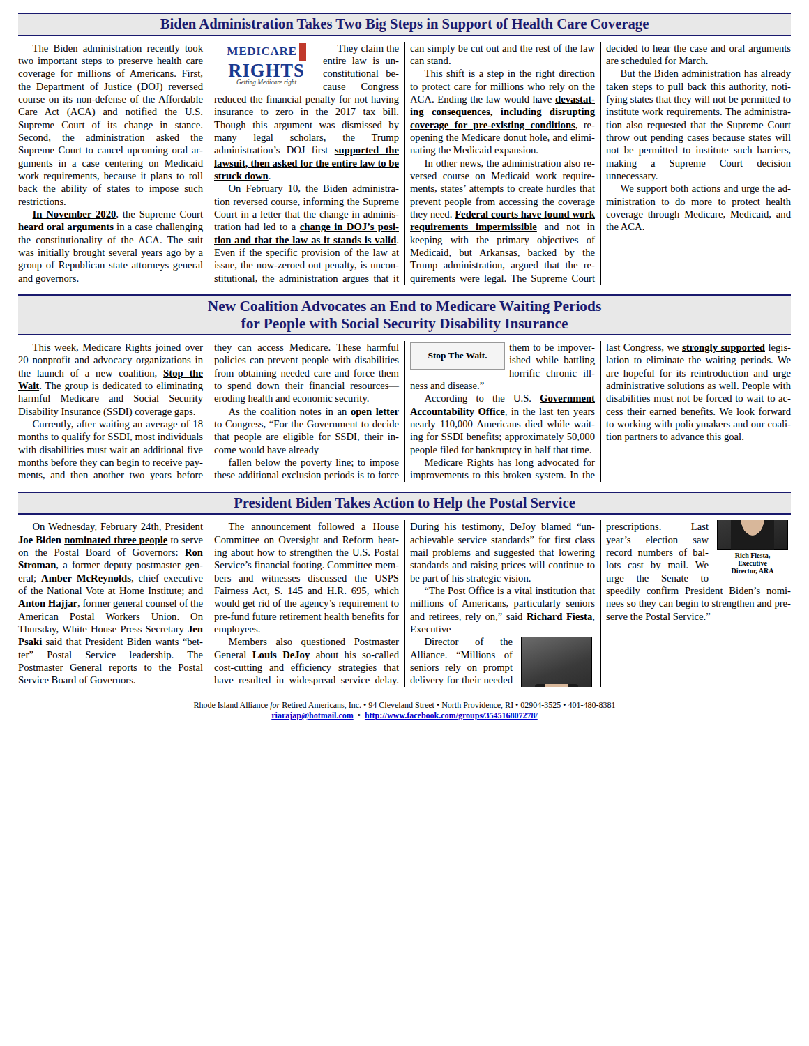Biden Administration Takes Two Big Steps in Support of Health Care Coverage
The Biden administration recently took two important steps to preserve health care coverage for millions of Americans. First, the Department of Justice (DOJ) reversed course on its non-defense of the Affordable Care Act (ACA) and notified the U.S. Supreme Court of its change in stance. Second, the administration asked the Supreme Court to cancel upcoming oral arguments in a case centering on Medicaid work requirements, because it plans to roll back the ability of states to impose such restrictions.
In November 2020, the Supreme Court heard oral arguments in a case challenging the constitutionality of the ACA. The suit was initially brought several years ago by a group of Republican state attorneys general and governors.
MEDICARE
RIGHTS
Getting Medicare right
They claim the entire law is unconstitutional because Congress reduced the financial penalty for not having insurance to zero in the 2017 tax bill. Though this argument was dismissed by many legal scholars, the Trump administration’s DOJ first supported the lawsuit, then asked for the entire law to be struck down.
On February 10, the Biden administration reversed course, informing the Supreme Court in a letter that the change in administration had led to a change in DOJ’s position and that the law as it stands is valid. Even if the specific provision of the law at issue, the now-zeroed out penalty, is unconstitutional, the administration argues that it can simply be cut out and the rest of the law can stand.
This shift is a step in the right direction to protect care for millions who rely on the ACA. Ending the law would have devastating consequences, including disrupting coverage for pre-existing conditions, re-opening the Medicare donut hole, and eliminating the Medicaid expansion.
In other news, the administration also reversed course on Medicaid work requirements, states’ attempts to create hurdles that prevent people from accessing the coverage they need. Federal courts have found work requirements impermissible and not in keeping with the primary objectives of Medicaid, but Arkansas, backed by the Trump administration, argued that the requirements were legal. The Supreme Court decided to hear the case and oral arguments are scheduled for March.
But the Biden administration has already taken steps to pull back this authority, notifying states that they will not be permitted to institute work requirements. The administration also requested that the Supreme Court throw out pending cases because states will not be permitted to institute such barriers, making a Supreme Court decision unnecessary.
We support both actions and urge the administration to do more to protect health coverage through Medicare, Medicaid, and the ACA.
New Coalition Advocates an End to Medicare Waiting Periods
for People with Social Security Disability Insurance
This week, Medicare Rights joined over 20 nonprofit and advocacy organizations in the launch of a new coalition, Stop the Wait. The group is dedicated to eliminating harmful Medicare and Social Security Disability Insurance (SSDI) coverage gaps.
Currently, after waiting an average of 18 months to qualify for SSDI, most individuals with disabilities must wait an additional five months before they can begin to receive payments, and then another two years before they can access Medicare. These harmful policies can prevent people with disabilities from obtaining needed care and force them to spend down their financial resources—eroding health and economic security.
As the coalition notes in an open letter to Congress, “For the Government to decide that people are eligible for SSDI, their income would have already
Stop The Wait.
fallen below the poverty line; to impose these additional exclusion periods is to force them to be impoverished while battling horrific chronic illness and disease.”
According to the U.S. Government Accountability Office, in the last ten years nearly 110,000 Americans died while waiting for SSDI benefits; approximately 50,000 people filed for bankruptcy in half that time.
Medicare Rights has long advocated for improvements to this broken system. In the last Congress, we strongly supported legislation to eliminate the waiting periods. We are hopeful for its reintroduction and urge administrative solutions as well. People with disabilities must not be forced to wait to access their earned benefits. We look forward to working with policymakers and our coalition partners to advance this goal.
President Biden Takes Action to Help the Postal Service
On Wednesday, February 24th, President Joe Biden nominated three people to serve on the Postal Board of Governors: Ron Stroman, a former deputy postmaster general; Amber McReynolds, chief executive of the National Vote at Home Institute; and Anton Hajjar, former general counsel of the American Postal Workers Union. On Thursday, White House Press Secretary Jen Psaki said that President Biden wants “better” Postal Service leadership. The Postmaster General reports to the Postal Service Board of Governors.
The announcement followed a House Committee on Oversight and Reform hearing about how to strengthen the U.S. Postal Service’s financial footing. Committee members and witnesses discussed the USPS Fairness Act, S. 145 and H.R. 695, which would get rid of the agency’s requirement to pre-fund future retirement health benefits for employees.
Members also questioned Postmaster General Louis DeJoy about his so-called cost-cutting and efficiency strategies that have resulted in widespread service delay. During his testimony, DeJoy blamed “unachievable service standards” for first class mail problems and suggested that lowering standards and raising prices will continue to be part of his strategic vision.
“The Post Office is a vital institution that millions of Americans, particularly seniors and retirees, rely on,” said Richard Fiesta, Executive
Rich Fiesta,
Executive
Director, ARA
Director of the Alliance. “Millions of seniors rely on prompt delivery for their needed prescriptions. Last year’s election saw record numbers of ballots cast by mail. We urge the Senate to speedily confirm President Biden’s nominees so they can begin to strengthen and preserve the Postal Service.”
Rhode Island Alliance for Retired Americans, Inc. • 94 Cleveland Street • North Providence, RI • 02904-3525 • 401-480-8381
riarajap@hotmail.com • http://www.facebook.com/groups/354516807278/